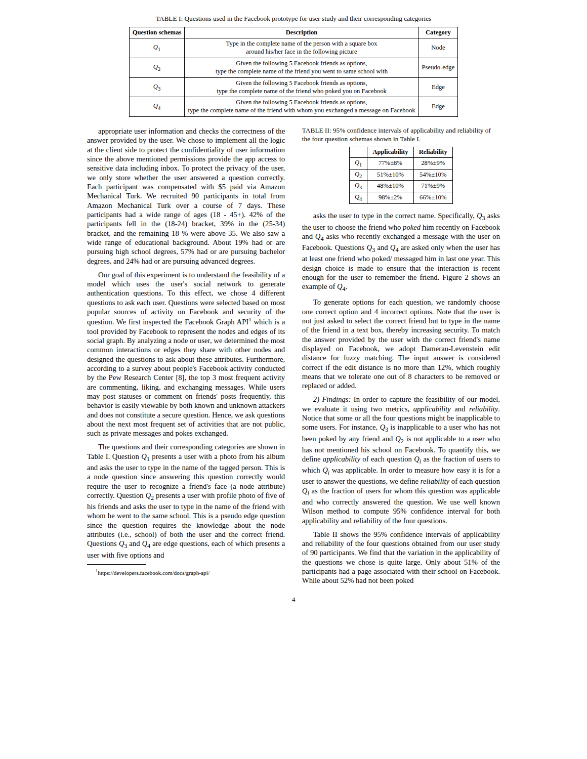TABLE I: Questions used in the Facebook prototype for user study and their corresponding categories
| Question schemas | Description | Category |
| --- | --- | --- |
| Q 1 | Type in the complete name of the person with a square box around his/her face in the following picture | Node |
| Q 2 | Given the following 5 Facebook friends as options, type the complete name of the friend you went to same school with | Pseudo-edge |
| Q 3 | Given the following 5 Facebook friends as options, type the complete name of the friend who poked you on Facebook | Edge |
| Q 4 | Given the following 5 Facebook friends as options, type the complete name of the friend with whom you exchanged a message on Facebook | Edge |
appropriate user information and checks the correctness of the answer provided by the user. We chose to implement all the logic at the client side to protect the confidentiality of user information since the above mentioned permissions provide the app access to sensitive data including inbox. To protect the privacy of the user, we only store whether the user answered a question correctly. Each participant was compensated with $5 paid via Amazon Mechanical Turk. We recruited 90 participants in total from Amazon Mechanical Turk over a course of 7 days. These participants had a wide range of ages (18 - 45+). 42% of the participants fell in the (18-24) bracket, 39% in the (25-34) bracket, and the remaining 18 % were above 35. We also saw a wide range of educational background. About 19% had or are pursuing high school degrees, 57% had or are pursuing bachelor degrees, and 24% had or are pursuing advanced degrees.
Our goal of this experiment is to understand the feasibility of a model which uses the user's social network to generate authentication questions. To this effect, we chose 4 different questions to ask each user. Questions were selected based on most popular sources of activity on Facebook and security of the question. We first inspected the Facebook Graph API1 which is a tool provided by Facebook to represent the nodes and edges of its social graph. By analyzing a node or user, we determined the most common interactions or edges they share with other nodes and designed the questions to ask about these attributes. Furthermore, according to a survey about people's Facebook activity conducted by the Pew Research Center [8], the top 3 most frequent activity are commenting, liking, and exchanging messages. While users may post statuses or comment on friends' posts frequently, this behavior is easily viewable by both known and unknown attackers and does not constitute a secure question. Hence, we ask questions about the next most frequent set of activities that are not public, such as private messages and pokes exchanged.
The questions and their corresponding categories are shown in Table I. Question Q1 presents a user with a photo from his album and asks the user to type in the name of the tagged person. This is a node question since answering this question correctly would require the user to recognize a friend's face (a node attribute) correctly. Question Q2 presents a user with profile photo of five of his friends and asks the user to type in the name of the friend with whom he went to the same school. This is a pseudo edge question since the question requires the knowledge about the node attributes (i.e., school) of both the user and the correct friend. Questions Q3 and Q4 are edge questions, each of which presents a user with five options and
1https://developers.facebook.com/docs/graph-api/
TABLE II: 95% confidence intervals of applicability and reliability of the four question schemas shown in Table I.
| | Applicability | Reliability |
| --- | --- | --- |
| Q 1 | 77%±8% | 28%±9% |
| Q 2 | 51%±10% | 54%±10% |
| Q 3 | 48%±10% | 71%±9% |
| Q 4 | 98%±2% | 66%±10% |
asks the user to type in the correct name. Specifically, Q3 asks the user to choose the friend who poked him recently on Facebook and Q4 asks who recently exchanged a message with the user on Facebook. Questions Q3 and Q4 are asked only when the user has at least one friend who poked/ messaged him in last one year. This design choice is made to ensure that the interaction is recent enough for the user to remember the friend. Figure 2 shows an example of Q4.
To generate options for each question, we randomly choose one correct option and 4 incorrect options. Note that the user is not just asked to select the correct friend but to type in the name of the friend in a text box, thereby increasing security. To match the answer provided by the user with the correct friend's name displayed on Facebook, we adopt Damerau-Levenstein edit distance for fuzzy matching. The input answer is considered correct if the edit distance is no more than 12%, which roughly means that we tolerate one out of 8 characters to be removed or replaced or added.
2) Findings: In order to capture the feasibility of our model, we evaluate it using two metrics, applicability and reliability. Notice that some or all the four questions might be inapplicable to some users. For instance, Q3 is inapplicable to a user who has not been poked by any friend and Q2 is not applicable to a user who has not mentioned his school on Facebook. To quantify this, we define applicability of each question Qi as the fraction of users to which Qi was applicable. In order to measure how easy it is for a user to answer the questions, we define reliability of each question Qi as the fraction of users for whom this question was applicable and who correctly answered the question. We use well known Wilson method to compute 95% confidence interval for both applicability and reliability of the four questions.
Table II shows the 95% confidence intervals of applicability and reliability of the four questions obtained from our user study of 90 participants. We find that the variation in the applicability of the questions we chose is quite large. Only about 51% of the participants had a page associated with their school on Facebook. While about 52% had not been poked
4